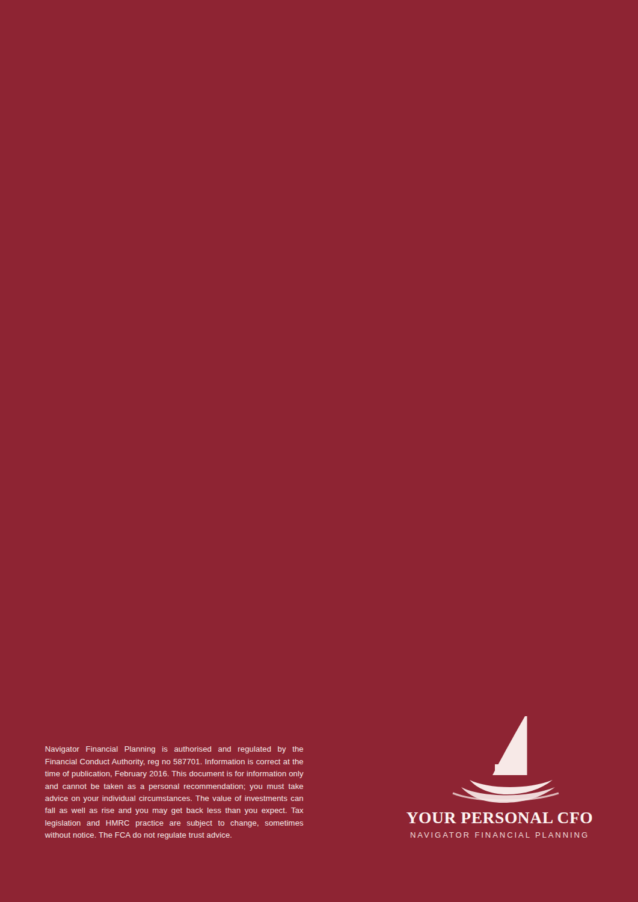Navigator Financial Planning is authorised and regulated by the Financial Conduct Authority, reg no 587701. Information is correct at the time of publication, February 2016. This document is for information only and cannot be taken as a personal recommendation; you must take advice on your individual circumstances. The value of investments can fall as well as rise and you may get back less than you expect. Tax legislation and HMRC practice are subject to change, sometimes without notice. The FCA do not regulate trust advice.
Navigator Financial Planning logo
YOUR PERSONAL CFO
Navigator Financial Planning